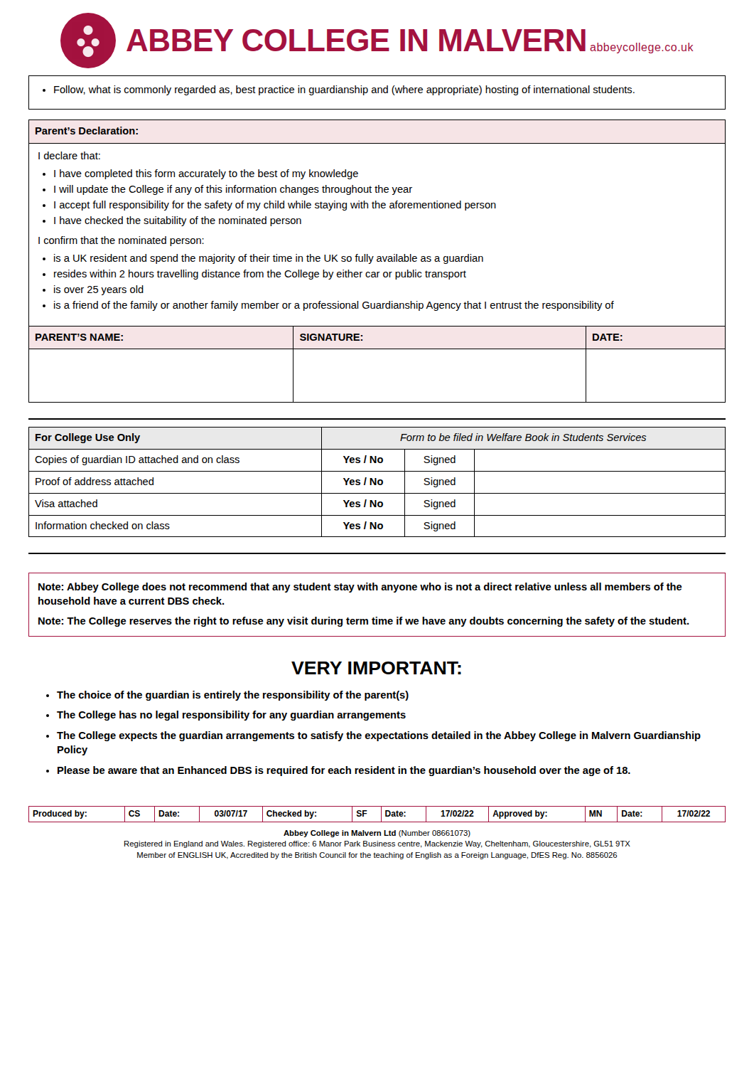ABBEY COLLEGE IN MALVERN abbeycollege.co.uk
| Follow, what is commonly regarded as, best practice in guardianship and (where appropriate) hosting of international students. |
| Parent’s Declaration: |
| I declare that: I have completed this form accurately to the best of my knowledge I will update the College if any of this information changes throughout the year I accept full responsibility for the safety of my child while staying with the aforementioned person I have checked the suitability of the nominated person I confirm that the nominated person: is a UK resident and spend the majority of their time in the UK so fully available as a guardian resides within 2 hours travelling distance from the College by either car or public transport is over 25 years old is a friend of the family or another family member or a professional Guardianship Agency that I entrust the responsibility of |
| PARENT’S NAME: | SIGNATURE: | DATE: |
| For College Use Only | Form to be filed in Welfare Book in Students Services |
| Copies of guardian ID attached and on class | Yes / No | Signed | |
| Proof of address attached | Yes / No | Signed | |
| Visa attached | Yes / No | Signed | |
| Information checked on class | Yes / No | Signed | |
Note: Abbey College does not recommend that any student stay with anyone who is not a direct relative unless all members of the household have a current DBS check.
Note: The College reserves the right to refuse any visit during term time if we have any doubts concerning the safety of the student.
VERY IMPORTANT:
The choice of the guardian is entirely the responsibility of the parent(s)
The College has no legal responsibility for any guardian arrangements
The College expects the guardian arrangements to satisfy the expectations detailed in the Abbey College in Malvern Guardianship Policy
Please be aware that an Enhanced DBS is required for each resident in the guardian’s household over the age of 18.
| Produced by: | CS | Date: | 03/07/17 | Checked by: | SF | Date: | 17/02/22 | Approved by: | MN | Date: | 17/02/22 |
Abbey College in Malvern Ltd (Number 08661073)
Registered in England and Wales. Registered office: 6 Manor Park Business centre, Mackenzie Way, Cheltenham, Gloucestershire, GL51 9TX
Member of ENGLISH UK, Accredited by the British Council for the teaching of English as a Foreign Language, DfES Reg. No. 8856026